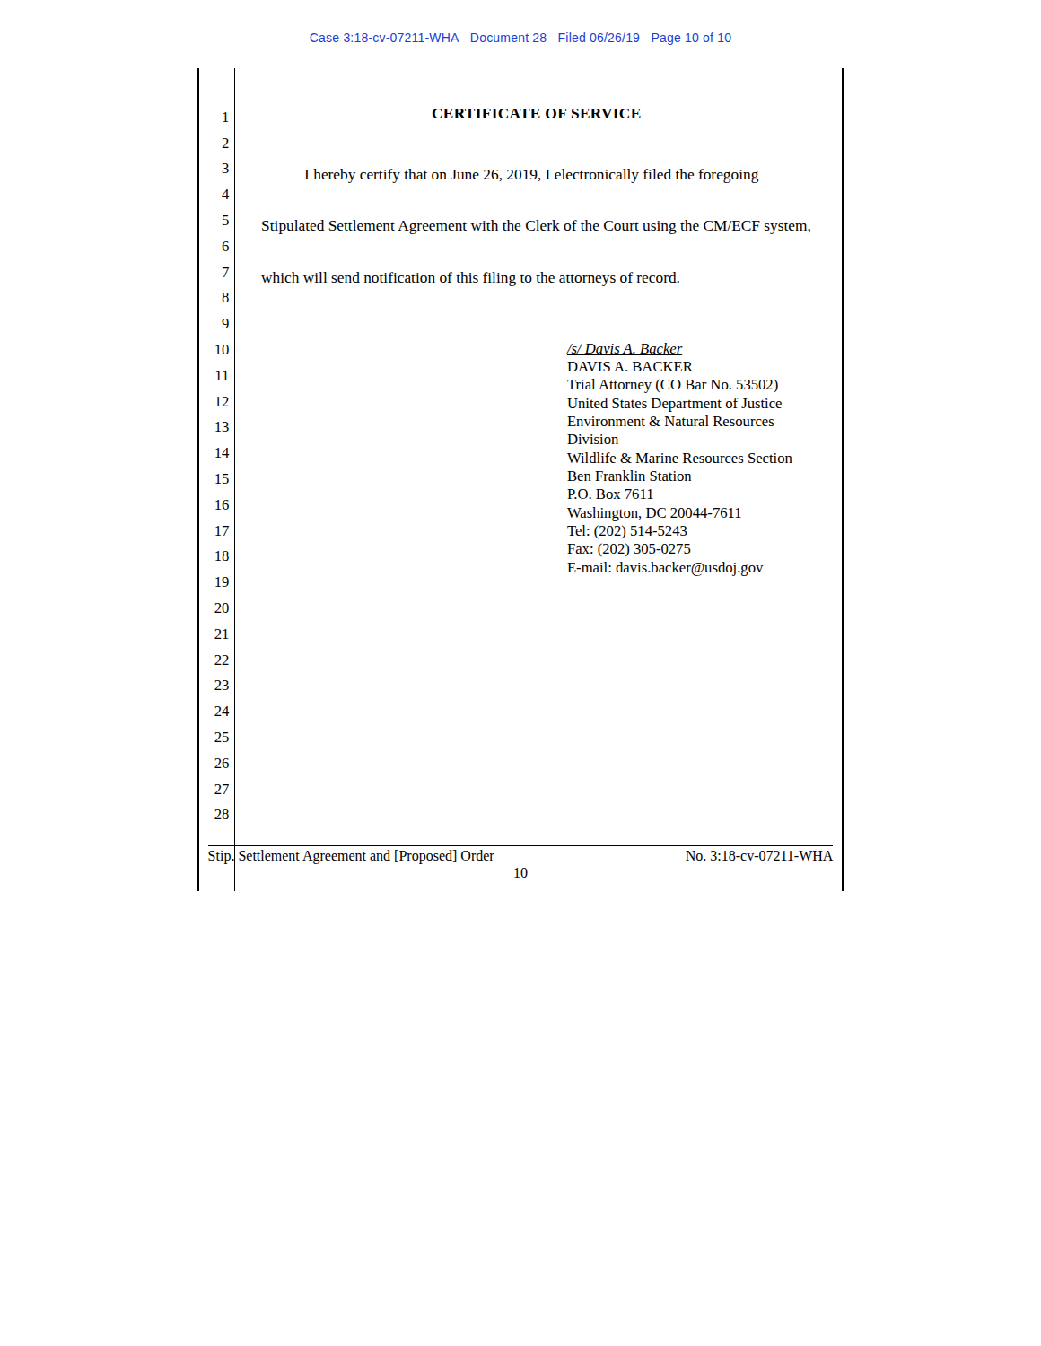Case 3:18-cv-07211-WHA Document 28 Filed 06/26/19 Page 10 of 10
1
2
3
4
5
6
7
8
9
10
11
12
13
14
15
16
17
18
19
20
21
22
23
24
25
26
27
28
CERTIFICATE OF SERVICE
I hereby certify that on June 26, 2019, I electronically filed the foregoing Stipulated Settlement Agreement with the Clerk of the Court using the CM/ECF system, which will send notification of this filing to the attorneys of record.
/s/ Davis A. Backer
DAVIS A. BACKER
Trial Attorney (CO Bar No. 53502)
United States Department of Justice
Environment & Natural Resources Division
Wildlife & Marine Resources Section
Ben Franklin Station
P.O. Box 7611
Washington, DC 20044-7611
Tel: (202) 514-5243
Fax: (202) 305-0275
E-mail: davis.backer@usdoj.gov
Stip. Settlement Agreement and [Proposed] Order No. 3:18-cv-07211-WHA
10